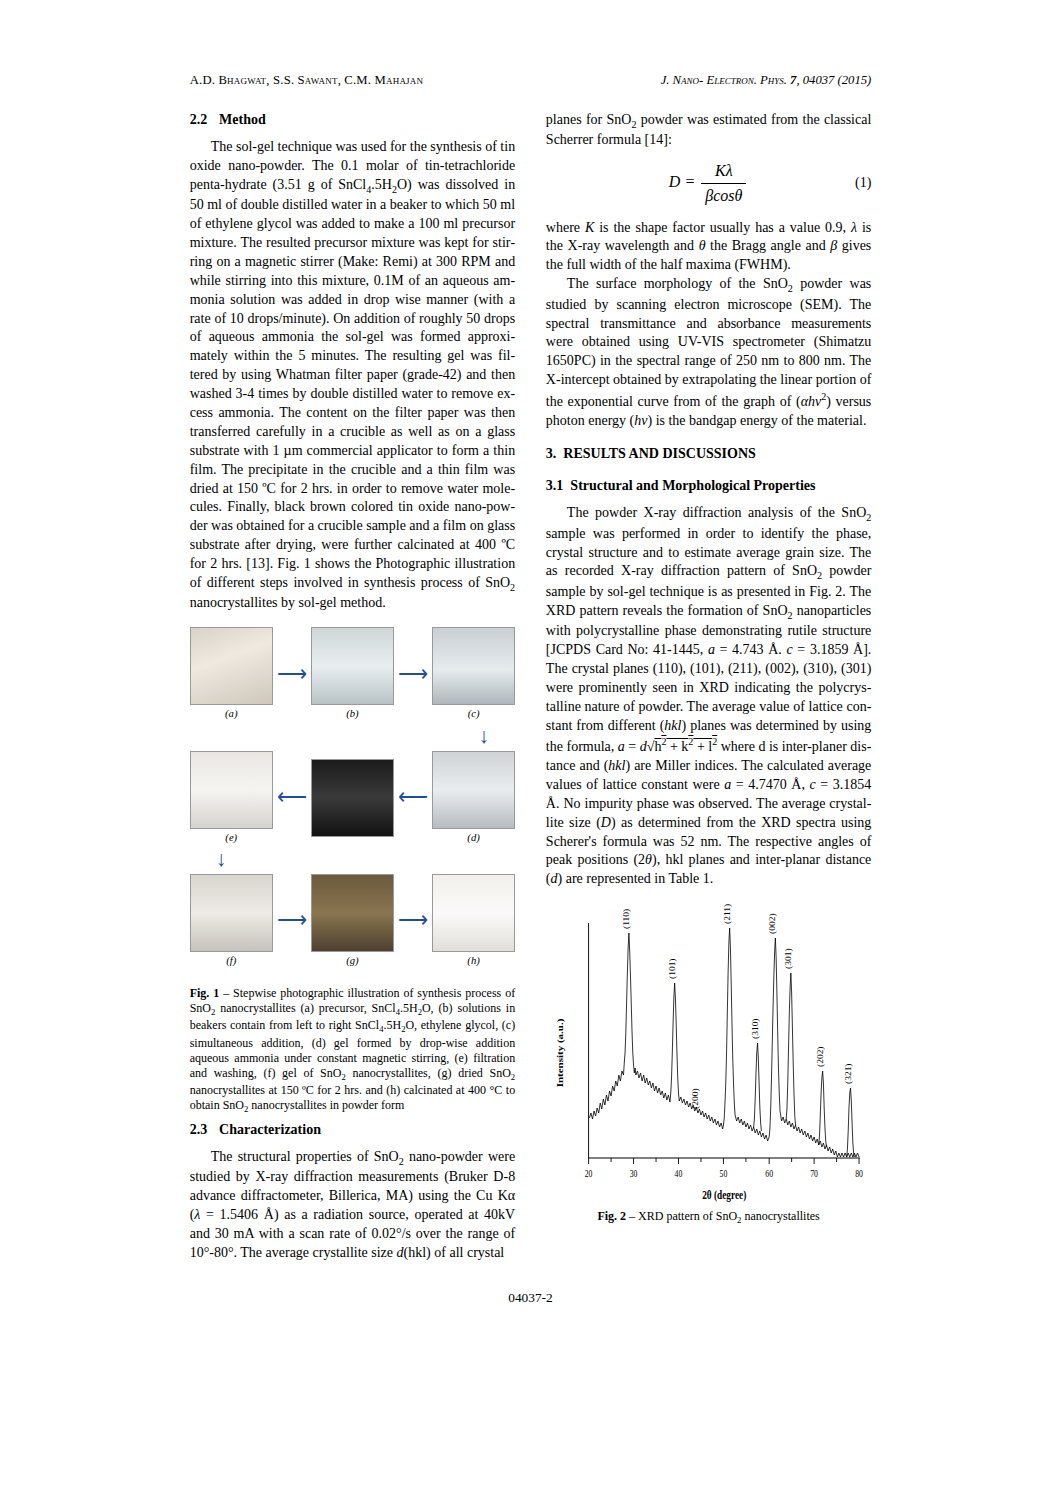A.D. Bhagwat, S.S. Sawant, C.M. Mahajan
J. Nano- Electron. Phys. 7, 04037 (2015)
2.2 Method
The sol-gel technique was used for the synthesis of tin oxide nano-powder. The 0.1 molar of tin-tetrachloride penta-hydrate (3.51 g of SnCl4.5H2O) was dissolved in 50 ml of double distilled water in a beaker to which 50 ml of ethylene glycol was added to make a 100 ml precursor mixture. The resulted precursor mixture was kept for stirring on a magnetic stirrer (Make: Remi) at 300 RPM and while stirring into this mixture, 0.1M of an aqueous ammonia solution was added in drop wise manner (with a rate of 10 drops/minute). On addition of roughly 50 drops of aqueous ammonia the sol-gel was formed approximately within the 5 minutes. The resulting gel was filtered by using Whatman filter paper (grade-42) and then washed 3-4 times by double distilled water to remove excess ammonia. The content on the filter paper was then transferred carefully in a crucible as well as on a glass substrate with 1 µm commercial applicator to form a thin film. The precipitate in the crucible and a thin film was dried at 150 ºC for 2 hrs. in order to remove water molecules. Finally, black brown colored tin oxide nano-powder was obtained for a crucible sample and a film on glass substrate after drying, were further calcinated at 400 ºC for 2 hrs. [13]. Fig. 1 shows the Photographic illustration of different steps involved in synthesis process of SnO2 nanocrystallites by sol-gel method.
(a)
⟶
(b)
⟶
(c)
↓
(e)
⟵
⟵
(d)
↓
(f)
⟶
(g)
⟶
(h)
Fig. 1 – Stepwise photographic illustration of synthesis process of SnO2 nanocrystallites (a) precursor, SnCl4.5H2O, (b) solutions in beakers contain from left to right SnCl4.5H2O, ethylene glycol, (c) simultaneous addition, (d) gel formed by drop-wise addition aqueous ammonia under constant magnetic stirring, (e) filtration and washing, (f) gel of SnO2 nanocrystallites, (g) dried SnO2 nanocrystallites at 150 ºC for 2 hrs. and (h) calcinated at 400 °C to obtain SnO2 nanocrystallites in powder form
2.3 Characterization
The structural properties of SnO2 nano-powder were studied by X-ray diffraction measurements (Bruker D-8 advance diffractometer, Billerica, MA) using the Cu Kα (λ = 1.5406 Å) as a radiation source, operated at 40kV and 30 mA with a scan rate of 0.02°/s over the range of 10°-80°. The average crystallite size d(hkl) of all crystal
planes for SnO2 powder was estimated from the classical Scherrer formula [14]:
D = Kλ βcosθ (1)
where K is the shape factor usually has a value 0.9, λ is the X-ray wavelength and θ the Bragg angle and β gives the full width of the half maxima (FWHM).
The surface morphology of the SnO2 powder was studied by scanning electron microscope (SEM). The spectral transmittance and absorbance measurements were obtained using UV-VIS spectrometer (Shimatzu 1650PC) in the spectral range of 250 nm to 800 nm. The X-intercept obtained by extrapolating the linear portion of the exponential curve from of the graph of (αhv2) versus photon energy (hv) is the bandgap energy of the material.
3. RESULTS AND DISCUSSIONS
3.1 Structural and Morphological Properties
The powder X-ray diffraction analysis of the SnO2 sample was performed in order to identify the phase, crystal structure and to estimate average grain size. The as recorded X-ray diffraction pattern of SnO2 powder sample by sol-gel technique is as presented in Fig. 2. The XRD pattern reveals the formation of SnO2 nanoparticles with polycrystalline phase demonstrating rutile structure [JCPDS Card No: 41-1445, a = 4.743 Å. c = 3.1859 Å]. The crystal planes (110), (101), (211), (002), (310), (301) were prominently seen in XRD indicating the polycrystalline nature of powder. The average value of lattice constant from different (hkl) planes was determined by using the formula, a = d√h2 + k2 + l2 where d is inter-planer distance and (hkl) are Miller indices. The calculated average values of lattice constant were a = 4.7470 Å, c = 3.1854 Å. No impurity phase was observed. The average crystallite size (D) as determined from the XRD spectra using Scherer's formula was 52 nm. The respective angles of peak positions (2θ), hkl planes and inter-planar distance (d) are represented in Table 1.
20 30 40 50 60 70 80 Intensity (a.u.) 2θ (degree) (110) (101) (200) (211) (002) (310) (301) (202) (321)
Fig. 2 – XRD pattern of SnO2 nanocrystallites
04037-2